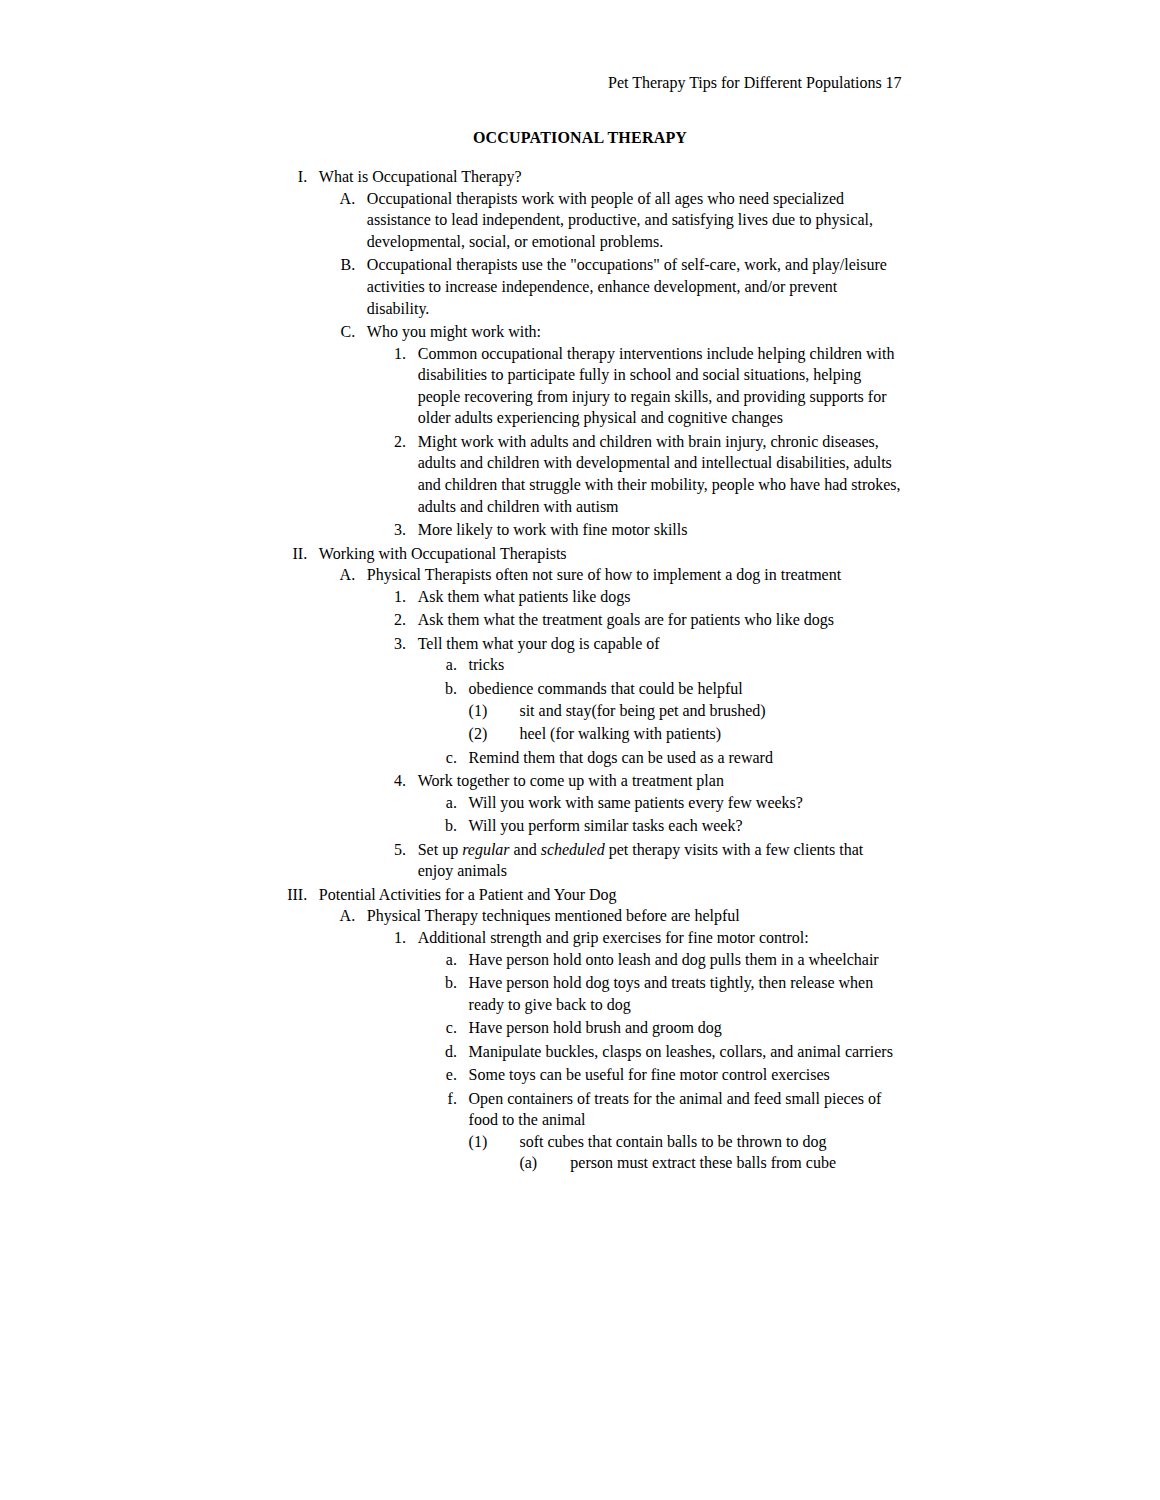Pet Therapy Tips for Different Populations 17
Occupational Therapy
What is Occupational Therapy?
Occupational therapists work with people of all ages who need specialized assistance to lead independent, productive, and satisfying lives due to physical, developmental, social, or emotional problems.
Occupational therapists use the "occupations" of self-care, work, and play/leisure activities to increase independence, enhance development, and/or prevent disability.
Who you might work with:
Common occupational therapy interventions include helping children with disabilities to participate fully in school and social situations, helping people recovering from injury to regain skills, and providing supports for older adults experiencing physical and cognitive changes
Might work with adults and children with brain injury, chronic diseases, adults and children with developmental and intellectual disabilities, adults and children that struggle with their mobility, people who have had strokes, adults and children with autism
More likely to work with fine motor skills
Working with Occupational Therapists
Physical Therapists often not sure of how to implement a dog in treatment
Ask them what patients like dogs
Ask them what the treatment goals are for patients who like dogs
Tell them what your dog is capable of
tricks
obedience commands that could be helpful
sit and stay(for being pet and brushed)
heel (for walking with patients)
Remind them that dogs can be used as a reward
Work together to come up with a treatment plan
Will you work with same patients every few weeks?
Will you perform similar tasks each week?
Set up regular and scheduled pet therapy visits with a few clients that enjoy animals
Potential Activities for a Patient and Your Dog
Physical Therapy techniques mentioned before are helpful
Additional strength and grip exercises for fine motor control:
Have person hold onto leash and dog pulls them in a wheelchair
Have person hold dog toys and treats tightly, then release when ready to give back to dog
Have person hold brush and groom dog
Manipulate buckles, clasps on leashes, collars, and animal carriers
Some toys can be useful for fine motor control exercises
Open containers of treats for the animal and feed small pieces of food to the animal
soft cubes that contain balls to be thrown to dog
person must extract these balls from cube